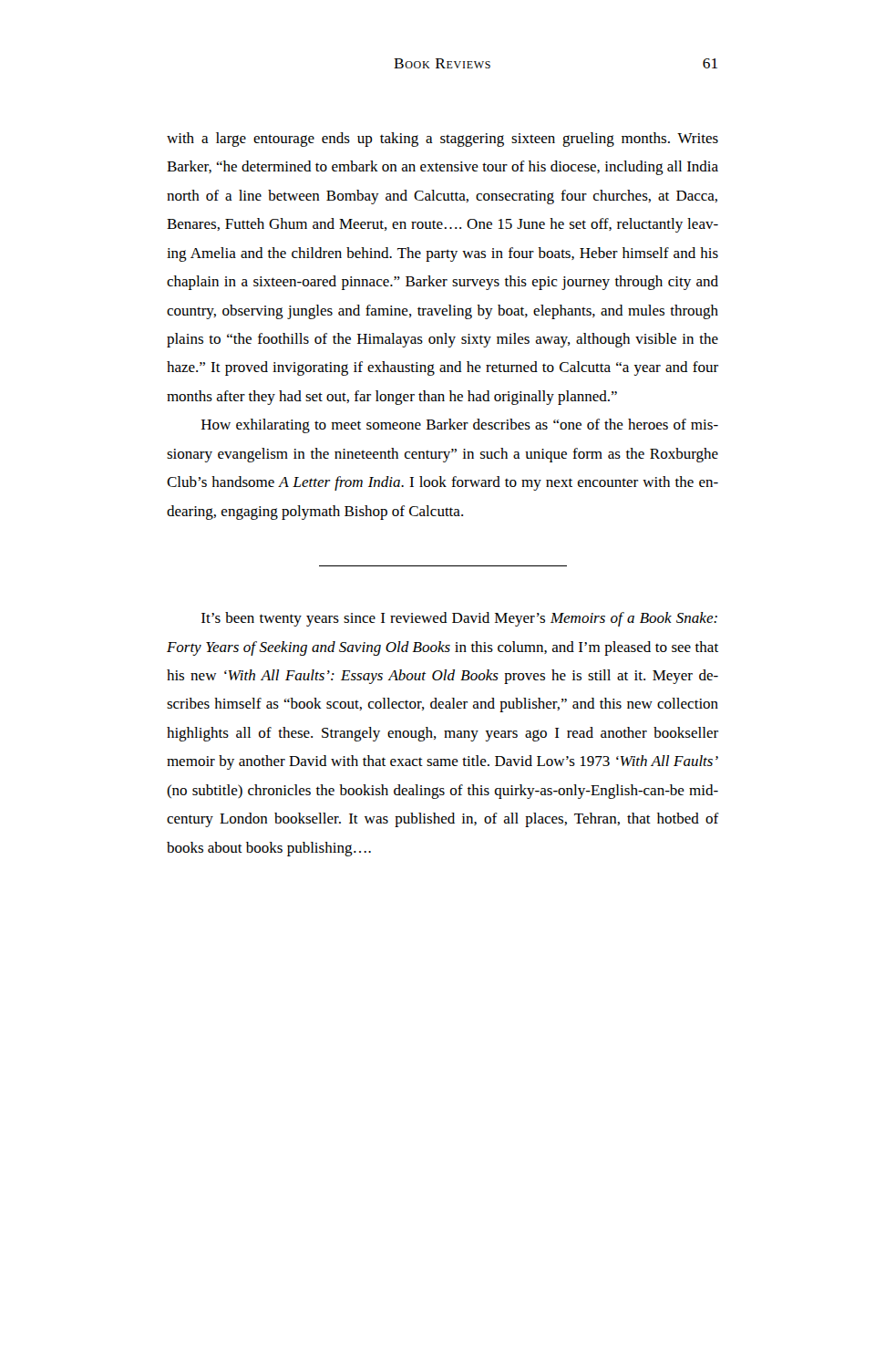Book Reviews
61
with a large entourage ends up taking a staggering sixteen grueling months. Writes Barker, “he determined to embark on an extensive tour of his diocese, including all India north of a line between Bombay and Calcutta, consecrating four churches, at Dacca, Benares, Futteh Ghum and Meerut, en route…. One 15 June he set off, reluctantly leaving Amelia and the children behind. The party was in four boats, Heber himself and his chaplain in a sixteen-oared pinnace.” Barker surveys this epic journey through city and country, observing jungles and famine, traveling by boat, elephants, and mules through plains to “the foothills of the Himalayas only sixty miles away, although visible in the haze.” It proved invigorating if exhausting and he returned to Calcutta “a year and four months after they had set out, far longer than he had originally planned.”
How exhilarating to meet someone Barker describes as “one of the heroes of missionary evangelism in the nineteenth century” in such a unique form as the Roxburghe Club’s handsome A Letter from India. I look forward to my next encounter with the endearing, engaging polymath Bishop of Calcutta.
It’s been twenty years since I reviewed David Meyer’s Memoirs of a Book Snake: Forty Years of Seeking and Saving Old Books in this column, and I’m pleased to see that his new ‘With All Faults’: Essays About Old Books proves he is still at it. Meyer describes himself as “book scout, collector, dealer and publisher,” and this new collection highlights all of these. Strangely enough, many years ago I read another bookseller memoir by another David with that exact same title. David Low’s 1973 ‘With All Faults’ (no subtitle) chronicles the bookish dealings of this quirky-as-only-English-can-be mid-century London bookseller. It was published in, of all places, Tehran, that hotbed of books about books publishing….